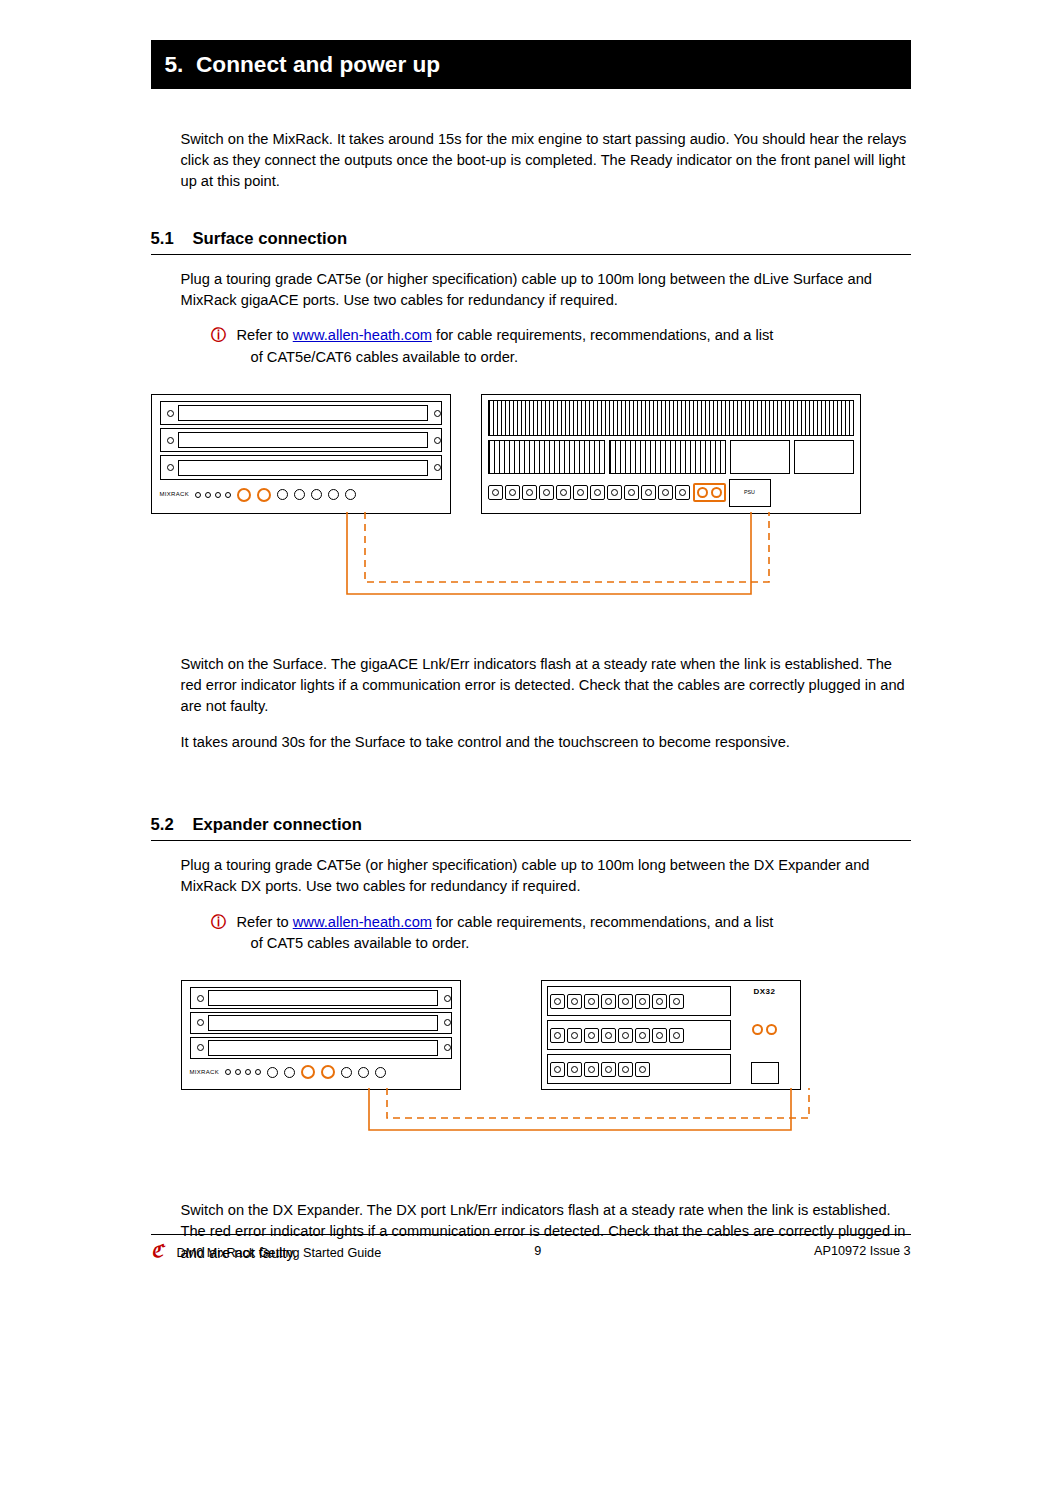5. Connect and power up
Switch on the MixRack. It takes around 15s for the mix engine to start passing audio. You should hear the relays click as they connect the outputs once the boot-up is completed. The Ready indicator on the front panel will light up at this point.
5.1 Surface connection
Plug a touring grade CAT5e (or higher specification) cable up to 100m long between the dLive Surface and MixRack gigaACE ports. Use two cables for redundancy if required.
ⓘRefer to www.allen-heath.com for cable requirements, recommendations, and a list of CAT5e/CAT6 cables available to order.
MIXRACK
PSU
Switch on the Surface. The gigaACE Lnk/Err indicators flash at a steady rate when the link is established. The red error indicator lights if a communication error is detected. Check that the cables are correctly plugged in and are not faulty.
It takes around 30s for the Surface to take control and the touchscreen to become responsive.
5.2 Expander connection
Plug a touring grade CAT5e (or higher specification) cable up to 100m long between the DX Expander and MixRack DX ports. Use two cables for redundancy if required.
ⓘRefer to www.allen-heath.com for cable requirements, recommendations, and a list of CAT5 cables available to order.
MIXRACK
DX32
Switch on the DX Expander. The DX port Lnk/Err indicators flash at a steady rate when the link is established. The red error indicator lights if a communication error is detected. Check that the cables are correctly plugged in and are not faulty.
ℭDM0 MixRack Getting Started Guide 9 AP10972 Issue 3